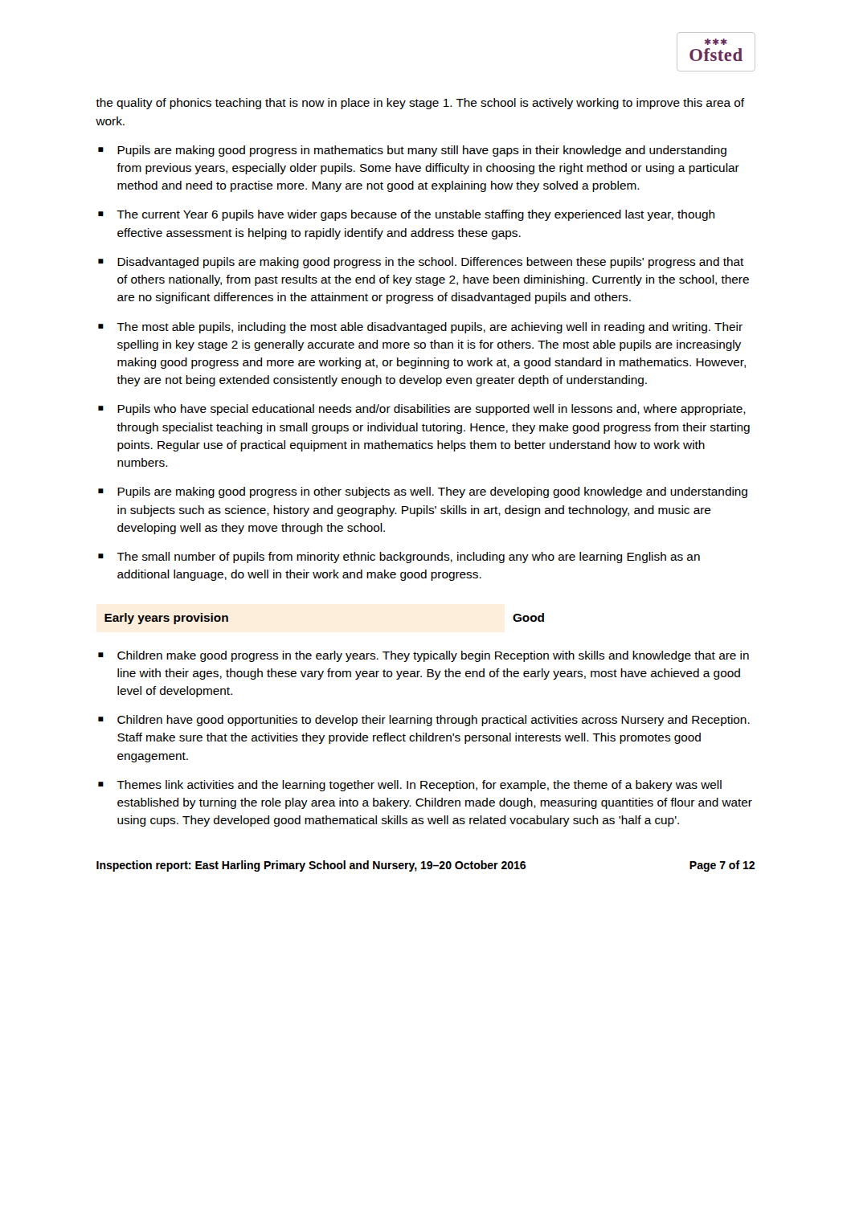✱✱✱
Ofsted
the quality of phonics teaching that is now in place in key stage 1. The school is actively working to improve this area of work.
Pupils are making good progress in mathematics but many still have gaps in their knowledge and understanding from previous years, especially older pupils. Some have difficulty in choosing the right method or using a particular method and need to practise more. Many are not good at explaining how they solved a problem.
The current Year 6 pupils have wider gaps because of the unstable staffing they experienced last year, though effective assessment is helping to rapidly identify and address these gaps.
Disadvantaged pupils are making good progress in the school. Differences between these pupils' progress and that of others nationally, from past results at the end of key stage 2, have been diminishing. Currently in the school, there are no significant differences in the attainment or progress of disadvantaged pupils and others.
The most able pupils, including the most able disadvantaged pupils, are achieving well in reading and writing. Their spelling in key stage 2 is generally accurate and more so than it is for others. The most able pupils are increasingly making good progress and more are working at, or beginning to work at, a good standard in mathematics. However, they are not being extended consistently enough to develop even greater depth of understanding.
Pupils who have special educational needs and/or disabilities are supported well in lessons and, where appropriate, through specialist teaching in small groups or individual tutoring. Hence, they make good progress from their starting points. Regular use of practical equipment in mathematics helps them to better understand how to work with numbers.
Pupils are making good progress in other subjects as well. They are developing good knowledge and understanding in subjects such as science, history and geography. Pupils' skills in art, design and technology, and music are developing well as they move through the school.
The small number of pupils from minority ethnic backgrounds, including any who are learning English as an additional language, do well in their work and make good progress.
Early years provision
Good
Children make good progress in the early years. They typically begin Reception with skills and knowledge that are in line with their ages, though these vary from year to year. By the end of the early years, most have achieved a good level of development.
Children have good opportunities to develop their learning through practical activities across Nursery and Reception. Staff make sure that the activities they provide reflect children's personal interests well. This promotes good engagement.
Themes link activities and the learning together well. In Reception, for example, the theme of a bakery was well established by turning the role play area into a bakery. Children made dough, measuring quantities of flour and water using cups. They developed good mathematical skills as well as related vocabulary such as 'half a cup'.
Inspection report: East Harling Primary School and Nursery, 19–20 October 2016
Page 7 of 12